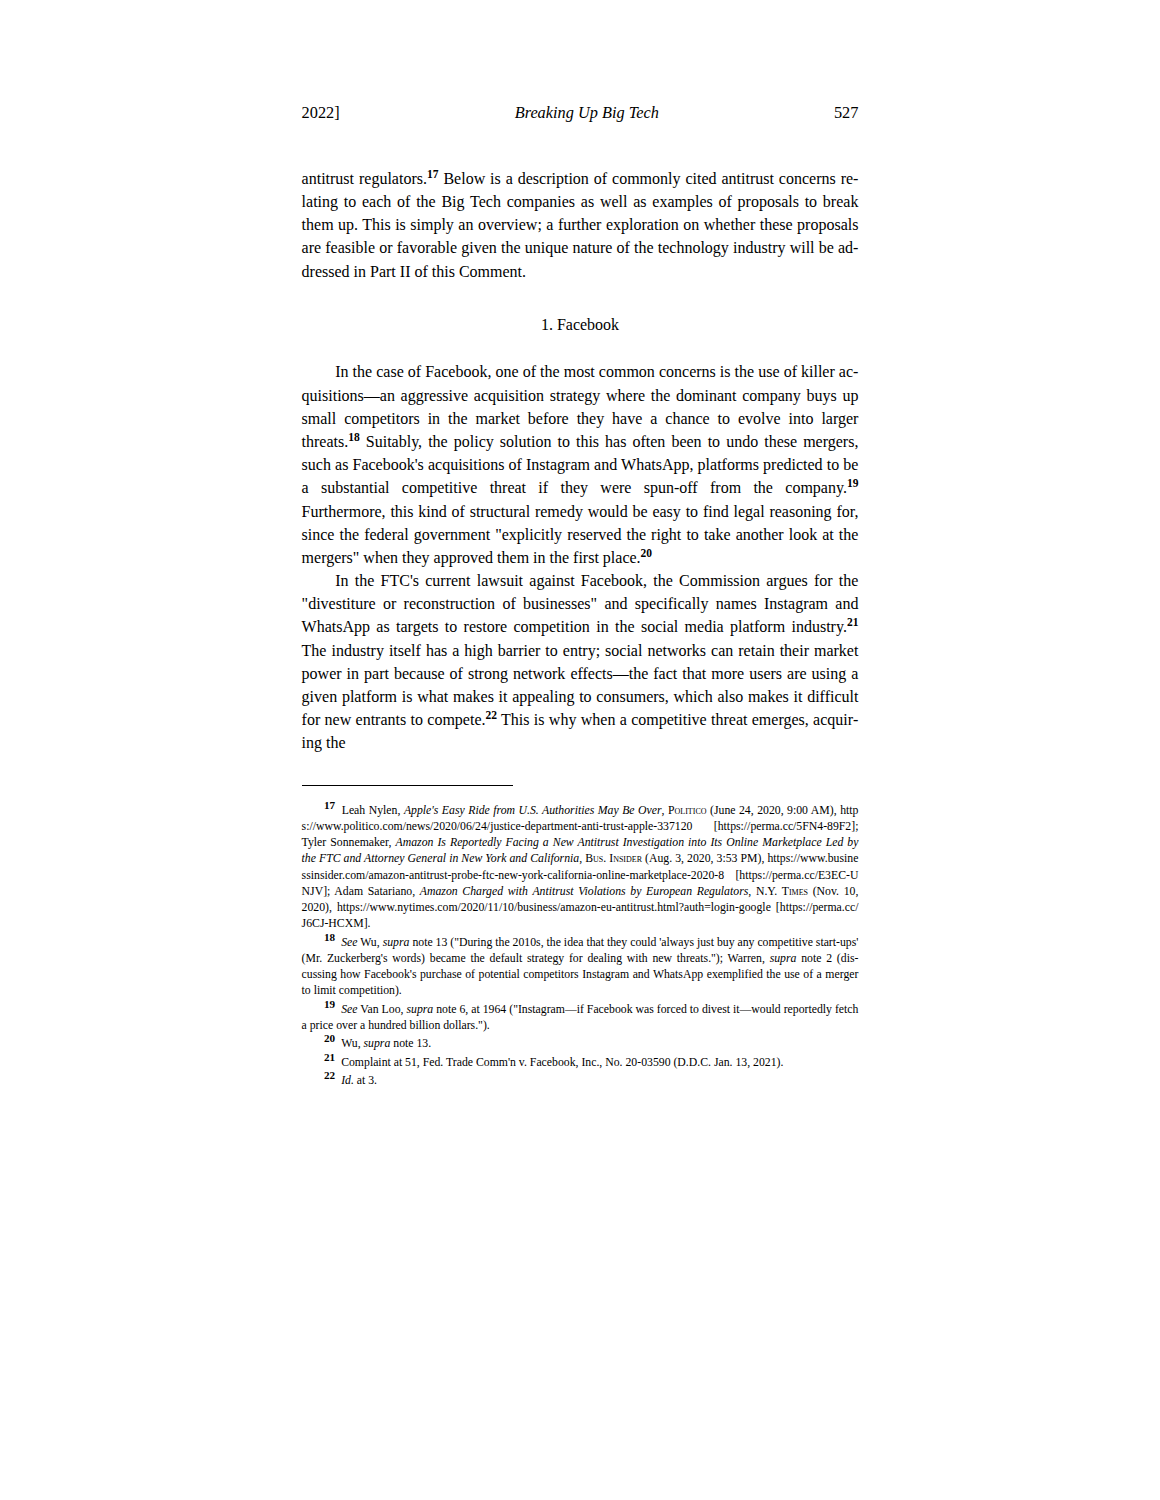2022] Breaking Up Big Tech 527
antitrust regulators.17 Below is a description of commonly cited antitrust concerns relating to each of the Big Tech companies as well as examples of proposals to break them up. This is simply an overview; a further exploration on whether these proposals are feasible or favorable given the unique nature of the technology industry will be addressed in Part II of this Comment.
1. Facebook
In the case of Facebook, one of the most common concerns is the use of killer acquisitions—an aggressive acquisition strategy where the dominant company buys up small competitors in the market before they have a chance to evolve into larger threats.18 Suitably, the policy solution to this has often been to undo these mergers, such as Facebook's acquisitions of Instagram and WhatsApp, platforms predicted to be a substantial competitive threat if they were spun-off from the company.19 Furthermore, this kind of structural remedy would be easy to find legal reasoning for, since the federal government "explicitly reserved the right to take another look at the mergers" when they approved them in the first place.20
In the FTC's current lawsuit against Facebook, the Commission argues for the "divestiture or reconstruction of businesses" and specifically names Instagram and WhatsApp as targets to restore competition in the social media platform industry.21 The industry itself has a high barrier to entry; social networks can retain their market power in part because of strong network effects—the fact that more users are using a given platform is what makes it appealing to consumers, which also makes it difficult for new entrants to compete.22 This is why when a competitive threat emerges, acquiring the
17 Leah Nylen, Apple's Easy Ride from U.S. Authorities May Be Over, Politico (June 24, 2020, 9:00 AM), https://www.politico.com/news/2020/06/24/justice-department-anti-trust-apple-337120 [https://perma.cc/5FN4-89F2]; Tyler Sonnemaker, Amazon Is Reportedly Facing a New Antitrust Investigation into Its Online Marketplace Led by the FTC and Attorney General in New York and California, Bus. Insider (Aug. 3, 2020, 3:53 PM), https://www.businessinsider.com/amazon-antitrust-probe-ftc-new-york-california-online-marketplace-2020-8 [https://perma.cc/E3EC-UNJV]; Adam Satariano, Amazon Charged with Antitrust Violations by European Regulators, N.Y. Times (Nov. 10, 2020), https://www.nytimes.com/2020/11/10/business/amazon-eu-antitrust.html?auth=login-google [https://perma.cc/J6CJ-HCXM].
18 See Wu, supra note 13 ("During the 2010s, the idea that they could 'always just buy any competitive start-ups' (Mr. Zuckerberg's words) became the default strategy for dealing with new threats."); Warren, supra note 2 (discussing how Facebook's purchase of potential competitors Instagram and WhatsApp exemplified the use of a merger to limit competition).
19 See Van Loo, supra note 6, at 1964 ("Instagram—if Facebook was forced to divest it—would reportedly fetch a price over a hundred billion dollars.").
20 Wu, supra note 13.
21 Complaint at 51, Fed. Trade Comm'n v. Facebook, Inc., No. 20-03590 (D.D.C. Jan. 13, 2021).
22 Id. at 3.